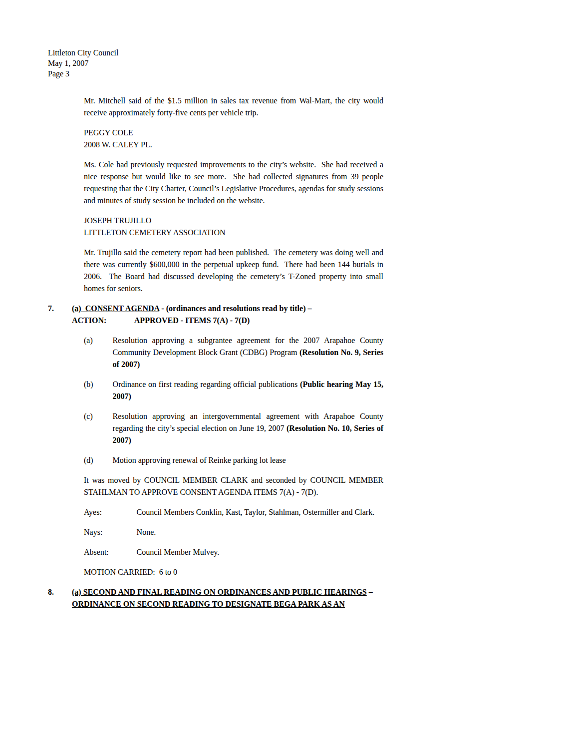Littleton City Council
May 1, 2007
Page 3
Mr. Mitchell said of the $1.5 million in sales tax revenue from Wal-Mart, the city would receive approximately forty-five cents per vehicle trip.
PEGGY COLE
2008 W. CALEY PL.
Ms. Cole had previously requested improvements to the city’s website. She had received a nice response but would like to see more. She had collected signatures from 39 people requesting that the City Charter, Council’s Legislative Procedures, agendas for study sessions and minutes of study session be included on the website.
JOSEPH TRUJILLO
LITTLETON CEMETERY ASSOCIATION
Mr. Trujillo said the cemetery report had been published. The cemetery was doing well and there was currently $600,000 in the perpetual upkeep fund. There had been 144 burials in 2006. The Board had discussed developing the cemetery’s T-Zoned property into small homes for seniors.
7.
(a) CONSENT AGENDA - (ordinances and resolutions read by title) –
ACTION:
APPROVED - ITEMS 7(A) - 7(D)
(a)
Resolution approving a subgrantee agreement for the 2007 Arapahoe County Community Development Block Grant (CDBG) Program (Resolution No. 9, Series of 2007)
(b)
Ordinance on first reading regarding official publications (Public hearing May 15, 2007)
(c)
Resolution approving an intergovernmental agreement with Arapahoe County regarding the city’s special election on June 19, 2007 (Resolution No. 10, Series of 2007)
(d)
Motion approving renewal of Reinke parking lot lease
It was moved by COUNCIL MEMBER CLARK and seconded by COUNCIL MEMBER STAHLMAN TO APPROVE CONSENT AGENDA ITEMS 7(A) - 7(D).
Ayes:
Council Members Conklin, Kast, Taylor, Stahlman, Ostermiller and Clark.
Nays:
None.
Absent:
Council Member Mulvey.
MOTION CARRIED: 6 to 0
8.
(a) SECOND AND FINAL READING ON ORDINANCES AND PUBLIC HEARINGS – ORDINANCE ON SECOND READING TO DESIGNATE BEGA PARK AS AN